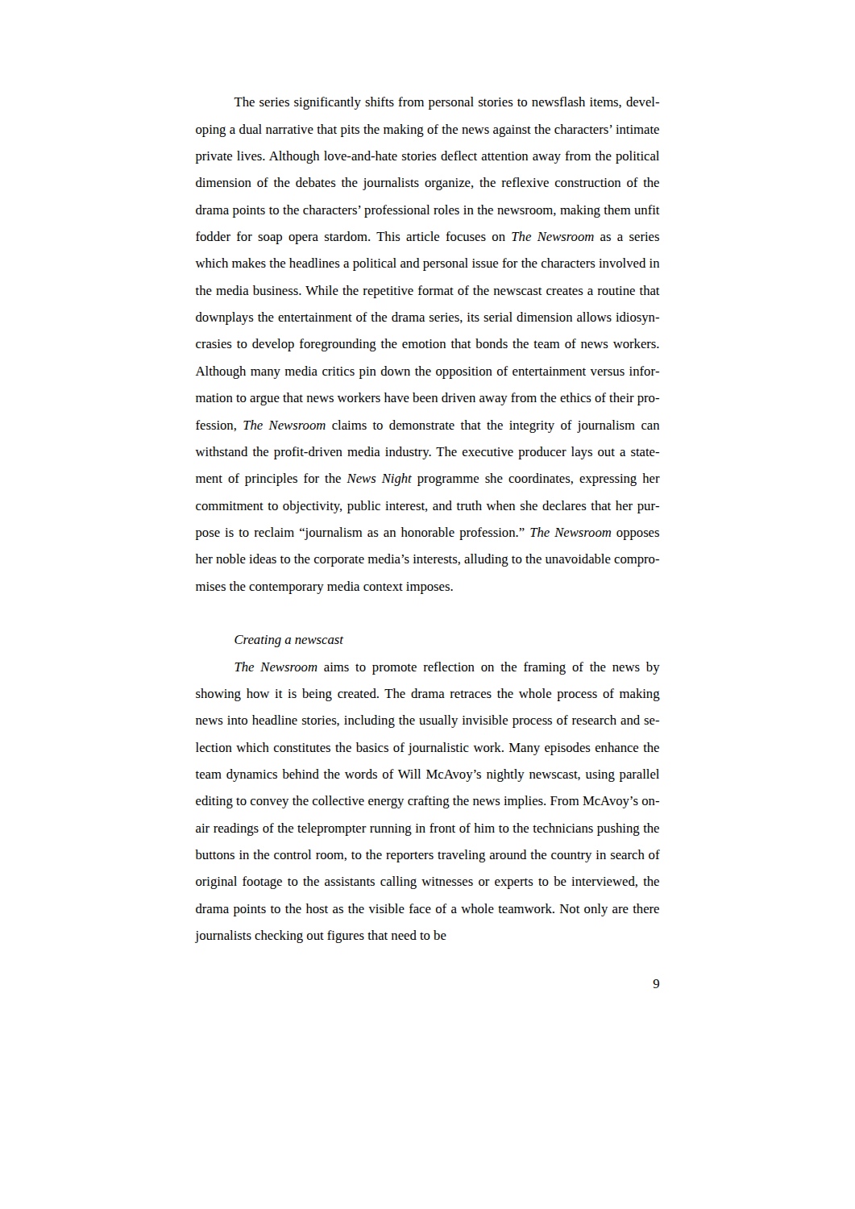The series significantly shifts from personal stories to newsflash items, developing a dual narrative that pits the making of the news against the characters’ intimate private lives. Although love-and-hate stories deflect attention away from the political dimension of the debates the journalists organize, the reflexive construction of the drama points to the characters’ professional roles in the newsroom, making them unfit fodder for soap opera stardom. This article focuses on The Newsroom as a series which makes the headlines a political and personal issue for the characters involved in the media business. While the repetitive format of the newscast creates a routine that downplays the entertainment of the drama series, its serial dimension allows idiosyncrasies to develop foregrounding the emotion that bonds the team of news workers. Although many media critics pin down the opposition of entertainment versus information to argue that news workers have been driven away from the ethics of their profession, The Newsroom claims to demonstrate that the integrity of journalism can withstand the profit-driven media industry. The executive producer lays out a statement of principles for the News Night programme she coordinates, expressing her commitment to objectivity, public interest, and truth when she declares that her purpose is to reclaim “journalism as an honorable profession.” The Newsroom opposes her noble ideas to the corporate media’s interests, alluding to the unavoidable compromises the contemporary media context imposes.
Creating a newscast
The Newsroom aims to promote reflection on the framing of the news by showing how it is being created. The drama retraces the whole process of making news into headline stories, including the usually invisible process of research and selection which constitutes the basics of journalistic work. Many episodes enhance the team dynamics behind the words of Will McAvoy’s nightly newscast, using parallel editing to convey the collective energy crafting the news implies. From McAvoy’s on-air readings of the teleprompter running in front of him to the technicians pushing the buttons in the control room, to the reporters traveling around the country in search of original footage to the assistants calling witnesses or experts to be interviewed, the drama points to the host as the visible face of a whole teamwork. Not only are there journalists checking out figures that need to be
9